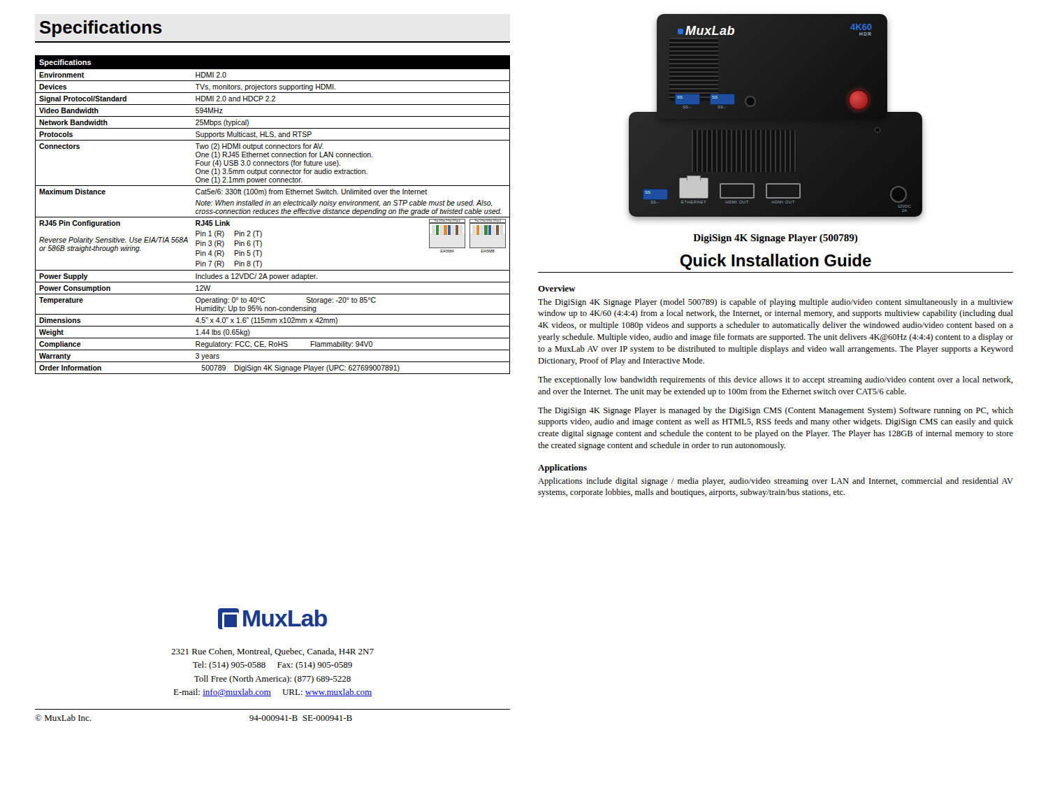Specifications
| Specifications |
| --- |
| Environment | HDMI 2.0 |
| Devices | TVs, monitors, projectors supporting HDMI. |
| Signal Protocol/Standard | HDMI 2.0 and HDCP 2.2 |
| Video Bandwidth | 594MHz |
| Network Bandwidth | 25Mbps (typical) |
| Protocols | Supports Multicast, HLS, and RTSP |
| Connectors | Two (2) HDMI output connectors for AV. One (1) RJ45 Ethernet connection for LAN connection. Four (4) USB 3.0 connectors (for future use). One (1) 3.5mm output connector for audio extraction. One (1) 2.1mm power connector. |
| Maximum Distance | Cat5e/6: 330ft (100m) from Ethernet Switch. Unlimited over the Internet Note: When installed in an electrically noisy environment, an STP cable must be used. Also, cross-connection reduces the effective distance depending on the grade of twisted cable used. |
| RJ45 Pin Configuration Reverse Polarity Sensitive. Use EIA/TIA 568A or 586B straight-through wiring. | RJ45 Link Pin 1 (R) Pin 3 (R) Pin 4 (R) Pin 7 (R) Pin 2 (T) Pin 6 (T) Pin 5 (T) Pin 8 (T) Pair 3 Pair 2 Pair 1 Pair 4 EIA568A Pair 2 Pair 3 Pair 1 Pair 4 EIA568B |
| Power Supply | Includes a 12VDC/ 2A power adapter. |
| Power Consumption | 12W |
| Temperature | Operating: 0° to 40°C Storage: -20° to 85°C Humidity: Up to 95% non-condensing |
| Dimensions | 4.5” x 4.0” x 1.6” (115mm x102mm x 42mm) |
| Weight | 1.44 lbs (0.65kg) |
| Compliance | Regulatory: FCC, CE, RoHS Flammability: 94V0 |
| Warranty | 3 years |
| Order Information | 500789 DigiSign 4K Signage Player (UPC: 627699007891) |
Mux Lab
2321 Rue Cohen, Montreal, Quebec, Canada, H4R 2N7
Tel: (514) 905-0588 Fax: (514) 905-0589
Toll Free (North America): (877) 689-5228
E-mail: info@muxlab.com URL: www.muxlab.com
© MuxLab Inc. 94-000941-B SE-000941-B
SS←
ETHERNET
HDMI OUT
HDMI OUT
12VDC
2A
MuxLab
4K60HDR
SS←
SS←
DigiSign 4K Signage Player (500789)
Quick Installation Guide
Overview
The DigiSign 4K Signage Player (model 500789) is capable of playing multiple audio/video content simultaneously in a multiview window up to 4K/60 (4:4:4) from a local network, the Internet, or internal memory, and supports multiview capability (including dual 4K videos, or multiple 1080p videos and supports a scheduler to automatically deliver the windowed audio/video content based on a yearly schedule. Multiple video, audio and image file formats are supported. The unit delivers 4K@60Hz (4:4:4) content to a display or to a MuxLab AV over IP system to be distributed to multiple displays and video wall arrangements. The Player supports a Keyword Dictionary, Proof of Play and Interactive Mode.
The exceptionally low bandwidth requirements of this device allows it to accept streaming audio/video content over a local network, and over the Internet. The unit may be extended up to 100m from the Ethernet switch over CAT5/6 cable.
The DigiSign 4K Signage Player is managed by the DigiSign CMS (Content Management System) Software running on PC, which supports video, audio and image content as well as HTML5, RSS feeds and many other widgets. DigiSign CMS can easily and quick create digital signage content and schedule the content to be played on the Player. The Player has 128GB of internal memory to store the created signage content and schedule in order to run autonomously.
Applications
Applications include digital signage / media player, audio/video streaming over LAN and Internet, commercial and residential AV systems, corporate lobbies, malls and boutiques, airports, subway/train/bus stations, etc.